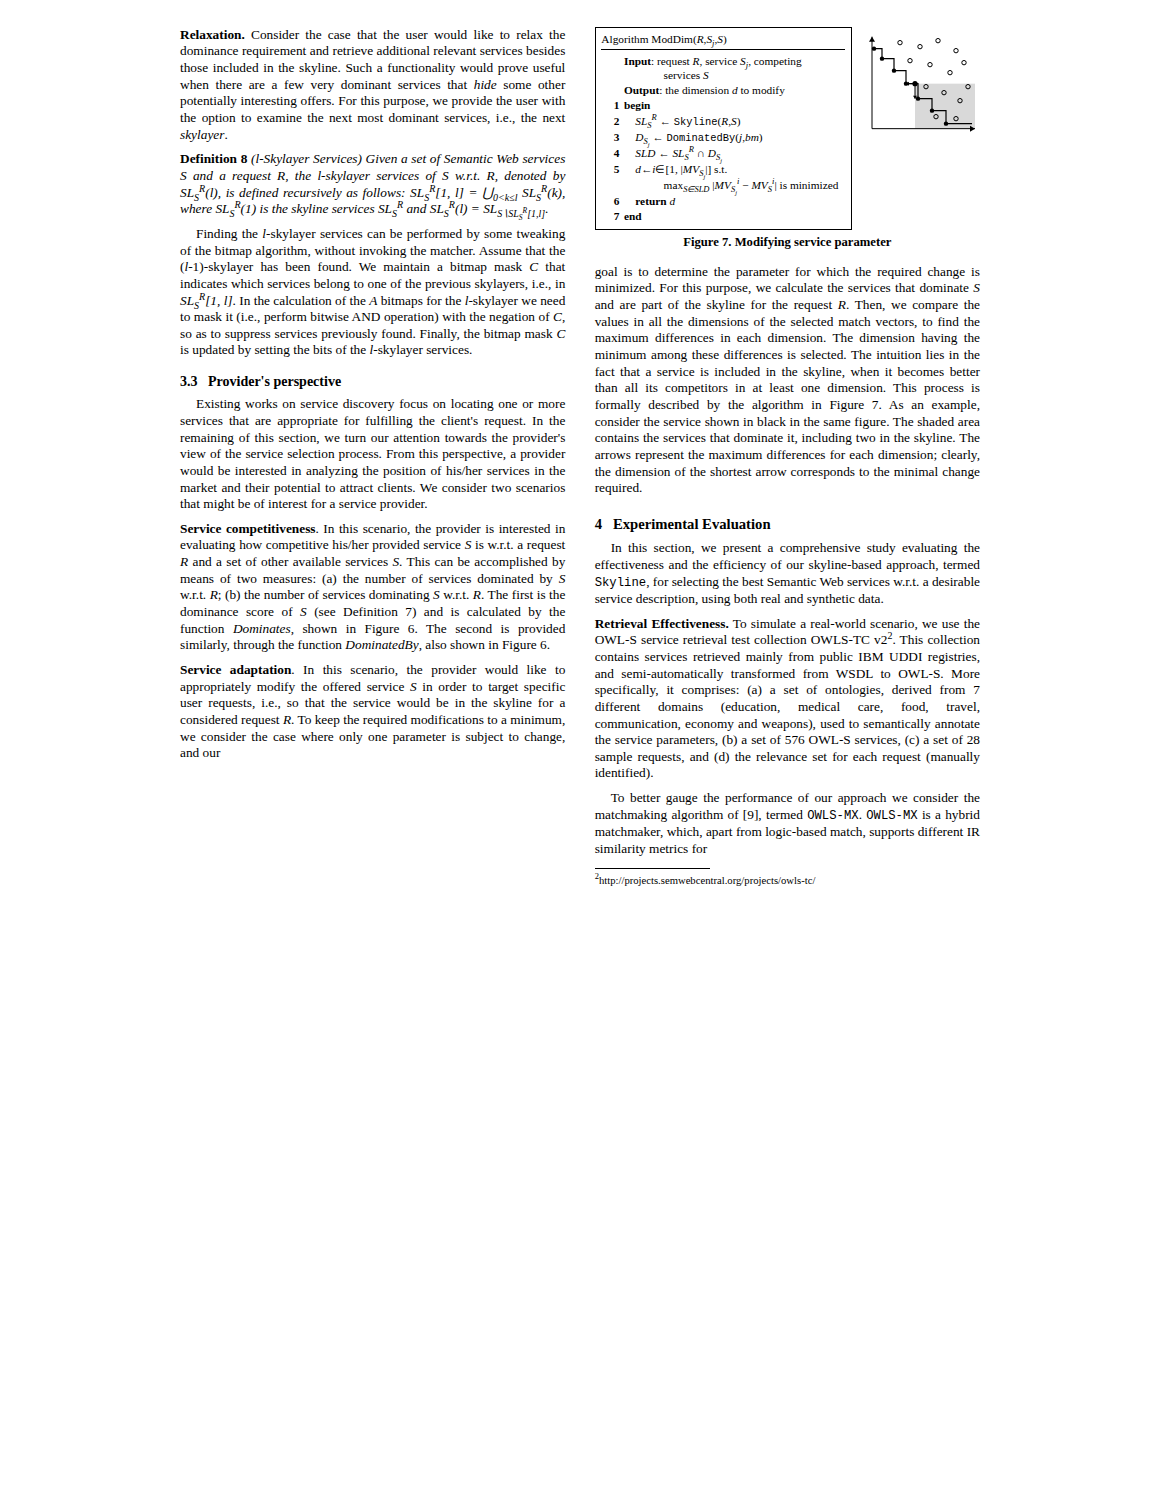Relaxation. Consider the case that the user would like to relax the dominance requirement and retrieve additional relevant services besides those included in the skyline. Such a functionality would prove useful when there are a few very dominant services that hide some other potentially interesting offers. For this purpose, we provide the user with the option to examine the next most dominant services, i.e., the next skylayer.
Definition 8 (l-Skylayer Services) Given a set of Semantic Web services S and a request R, the l-skylayer services of S w.r.t. R, denoted by SLSR(l), is defined recursively as follows: SLSR[1, l] = ⋃0<k≤l SLSR(k), where SLSR(1) is the skyline services SLSR and SLSR(l) = SLS∖SLSR[1,l].
Finding the l-skylayer services can be performed by some tweaking of the bitmap algorithm, without invoking the matcher. Assume that the (l-1)-skylayer has been found. We maintain a bitmap mask C that indicates which services belong to one of the previous skylayers, i.e., in SLSR[1, l]. In the calculation of the A bitmaps for the l-skylayer we need to mask it (i.e., perform bitwise AND operation) with the negation of C, so as to suppress services previously found. Finally, the bitmap mask C is updated by setting the bits of the l-skylayer services.
3.3 Provider's perspective
Existing works on service discovery focus on locating one or more services that are appropriate for fulfilling the client's request. In the remaining of this section, we turn our attention towards the provider's view of the service selection process. From this perspective, a provider would be interested in analyzing the position of his/her services in the market and their potential to attract clients. We consider two scenarios that might be of interest for a service provider.
Service competitiveness. In this scenario, the provider is interested in evaluating how competitive his/her provided service S is w.r.t. a request R and a set of other available services S. This can be accomplished by means of two measures: (a) the number of services dominated by S w.r.t. R; (b) the number of services dominating S w.r.t. R. The first is the dominance score of S (see Definition 7) and is calculated by the function Dominates, shown in Figure 6. The second is provided similarly, through the function DominatedBy, also shown in Figure 6.
Service adaptation. In this scenario, the provider would like to appropriately modify the offered service S in order to target specific user requests, i.e., so that the service would be in the skyline for a considered request R. To keep the required modifications to a minimum, we consider the case where only one parameter is subject to change, and our
Algorithm ModDim(R,Sj,S)
| | Input : request R , service S j , competing services S |
| | Output : the dimension d to modify |
| 1 | begin |
| 2 | SL S R ← Skyline ( R , S ) |
| 3 | D S j ← DominatedBy ( j , bm ) |
| 4 | SLD ← SL S R ∩ D S j |
| 5 | d ← i ∈[1, / MV S j /] s.t. |
| | max S∈SLD / MV S j i − MV S i / is minimized |
| 6 | return d |
| 7 | end |
Figure 7. Modifying service parameter
goal is to determine the parameter for which the required change is minimized. For this purpose, we calculate the services that dominate S and are part of the skyline for the request R. Then, we compare the values in all the dimensions of the selected match vectors, to find the maximum differences in each dimension. The dimension having the minimum among these differences is selected. The intuition lies in the fact that a service is included in the skyline, when it becomes better than all its competitors in at least one dimension. This process is formally described by the algorithm in Figure 7. As an example, consider the service shown in black in the same figure. The shaded area contains the services that dominate it, including two in the skyline. The arrows represent the maximum differences for each dimension; clearly, the dimension of the shortest arrow corresponds to the minimal change required.
4 Experimental Evaluation
In this section, we present a comprehensive study evaluating the effectiveness and the efficiency of our skyline-based approach, termed Skyline, for selecting the best Semantic Web services w.r.t. a desirable service description, using both real and synthetic data.
Retrieval Effectiveness. To simulate a real-world scenario, we use the OWL-S service retrieval test collection OWLS-TC v22. This collection contains services retrieved mainly from public IBM UDDI registries, and semi-automatically transformed from WSDL to OWL-S. More specifically, it comprises: (a) a set of ontologies, derived from 7 different domains (education, medical care, food, travel, communication, economy and weapons), used to semantically annotate the service parameters, (b) a set of 576 OWL-S services, (c) a set of 28 sample requests, and (d) the relevance set for each request (manually identified).
To better gauge the performance of our approach we consider the matchmaking algorithm of [9], termed OWLS-MX. OWLS-MX is a hybrid matchmaker, which, apart from logic-based match, supports different IR similarity metrics for
2http://projects.semwebcentral.org/projects/owls-tc/